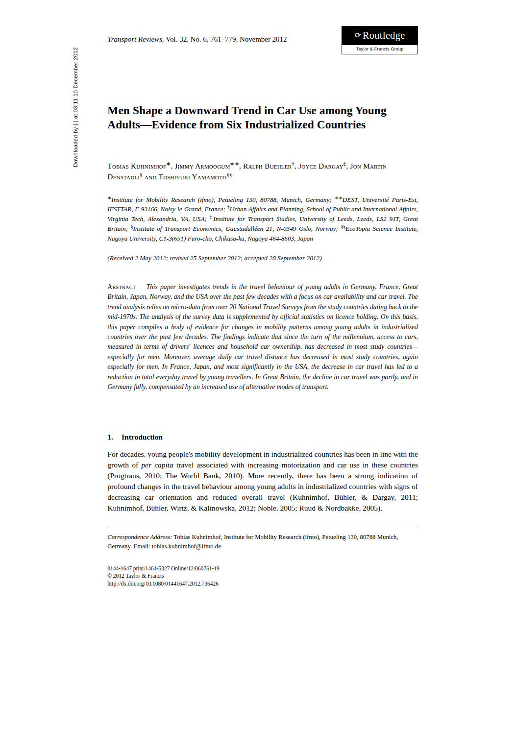Downloaded by [ ] at 03:11 10 December 2012
Transport Reviews, Vol. 32, No. 6, 761–779, November 2012
⟳Routledge
Taylor & Francis Group
Men Shape a Downward Trend in Car Use among Young Adults—Evidence from Six Industrialized Countries
Tobias Kuhnimhof∗, Jimmy Armoogum∗∗, Ralph Buehler†, Joyce Dargay‡, Jon Martin Denstadli§ and Toshiyuki Yamamoto§§
∗Institute for Mobility Research (ifmo), Petueling 130, 80788, Munich, Germany; ∗∗DEST, Université Paris-Est, IFSTTAR, F-93166, Noisy-le-Grand, France; †Urban Affairs and Planning, School of Public and International Affairs, Virginia Tech, Alexandria, VA, USA; ‡Institute for Transport Studies, University of Leeds, Leeds, LS2 9JT, Great Britain; §Institute of Transport Economics, Gaustadalléen 21, N-0349 Oslo, Norway; §§EcoTopia Science Institute, Nagoya University, C1-3(651) Furo-cho, Chikusa-ku, Nagoya 464-8603, Japan
(Received 2 May 2012; revised 25 September 2012; accepted 28 September 2012)
Abstract This paper investigates trends in the travel behaviour of young adults in Germany, France, Great Britain, Japan, Norway, and the USA over the past few decades with a focus on car availability and car travel. The trend analysis relies on micro-data from over 20 National Travel Surveys from the study countries dating back to the mid-1970s. The analysis of the survey data is supplemented by official statistics on licence holding. On this basis, this paper compiles a body of evidence for changes in mobility patterns among young adults in industrialized countries over the past few decades. The findings indicate that since the turn of the millennium, access to cars, measured in terms of drivers' licences and household car ownership, has decreased in most study countries—especially for men. Moreover, average daily car travel distance has decreased in most study countries, again especially for men. In France, Japan, and most significantly in the USA, the decrease in car travel has led to a reduction in total everyday travel by young travellers. In Great Britain, the decline in car travel was partly, and in Germany fully, compensated by an increased use of alternative modes of transport.
1. Introduction
For decades, young people's mobility development in industrialized countries has been in line with the growth of per capita travel associated with increasing motorization and car use in these countries (Progtrans, 2010; The World Bank, 2010). More recently, there has been a strong indication of profound changes in the travel behaviour among young adults in industrialized countries with signs of decreasing car orientation and reduced overall travel (Kuhnimhof, Bühler, & Dargay, 2011; Kuhnimhof, Bühler, Wirtz, & Kalinowska, 2012; Noble, 2005; Ruud & Nordbakke, 2005).
Correspondence Address: Tobias Kuhnimhof, Institute for Mobility Research (ifmo), Petueling 130, 80788 Munich, Germany. Email: tobias.kuhnimhof@ifmo.de
0144-1647 print/1464-5327 Online/12/060761-19
© 2012 Taylor & Francis
http://dx.doi.org/10.1080/01441647.2012.736426